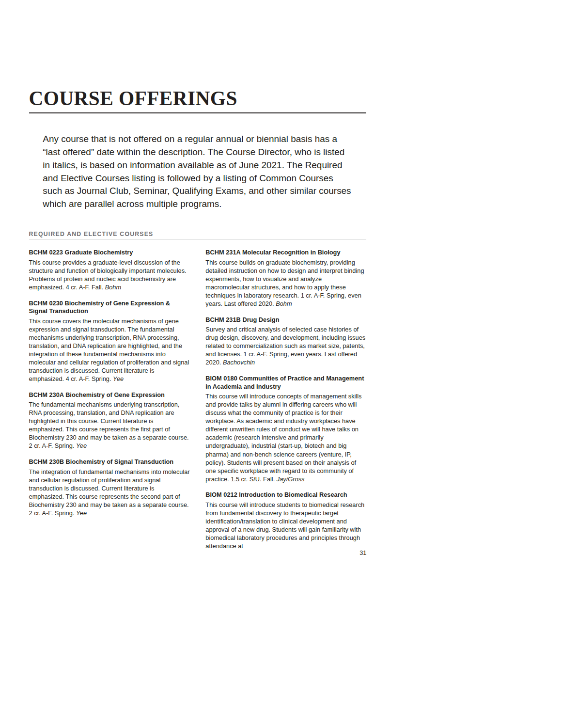COURSE OFFERINGS
Any course that is not offered on a regular annual or biennial basis has a “last offered” date within the description. The Course Director, who is listed in italics, is based on information available as of June 2021. The Required and Elective Courses listing is followed by a listing of Common Courses such as Journal Club, Seminar, Qualifying Exams, and other similar courses which are parallel across multiple programs.
Required and Elective Courses
BCHM 0223 Graduate Biochemistry
This course provides a graduate-level discussion of the structure and function of biologically important molecules. Problems of protein and nucleic acid biochemistry are emphasized. 4 cr. A-F. Fall. Bohm
BCHM 0230 Biochemistry of Gene Expression & Signal Transduction
This course covers the molecular mechanisms of gene expression and signal transduction. The fundamental mechanisms underlying transcription, RNA processing, translation, and DNA replication are highlighted, and the integration of these fundamental mechanisms into molecular and cellular regulation of proliferation and signal transduction is discussed. Current literature is emphasized. 4 cr. A-F. Spring. Yee
BCHM 230A Biochemistry of Gene Expression
The fundamental mechanisms underlying transcription, RNA processing, translation, and DNA replication are highlighted in this course. Current literature is emphasized. This course represents the first part of Biochemistry 230 and may be taken as a separate course. 2 cr. A-F. Spring. Yee
BCHM 230B Biochemistry of Signal Transduction
The integration of fundamental mechanisms into molecular and cellular regulation of proliferation and signal transduction is discussed. Current literature is emphasized. This course represents the second part of Biochemistry 230 and may be taken as a separate course. 2 cr. A-F. Spring. Yee
BCHM 231A Molecular Recognition in Biology
This course builds on graduate biochemistry, providing detailed instruction on how to design and interpret binding experiments, how to visualize and analyze macromolecular structures, and how to apply these techniques in laboratory research. 1 cr. A-F. Spring, even years. Last offered 2020. Bohm
BCHM 231B Drug Design
Survey and critical analysis of selected case histories of drug design, discovery, and development, including issues related to commercialization such as market size, patents, and licenses. 1 cr. A-F. Spring, even years. Last offered 2020. Bachovchin
BIOM 0180 Communities of Practice and Management in Academia and Industry
This course will introduce concepts of management skills and provide talks by alumni in differing careers who will discuss what the community of practice is for their workplace. As academic and industry workplaces have different unwritten rules of conduct we will have talks on academic (research intensive and primarily undergraduate), industrial (start-up, biotech and big pharma) and non-bench science careers (venture, IP, policy). Students will present based on their analysis of one specific workplace with regard to its community of practice. 1.5 cr. S/U. Fall. Jay/Gross
BIOM 0212 Introduction to Biomedical Research
This course will introduce students to biomedical research from fundamental discovery to therapeutic target identification/translation to clinical development and approval of a new drug. Students will gain familiarity with biomedical laboratory procedures and principles through attendance at
31